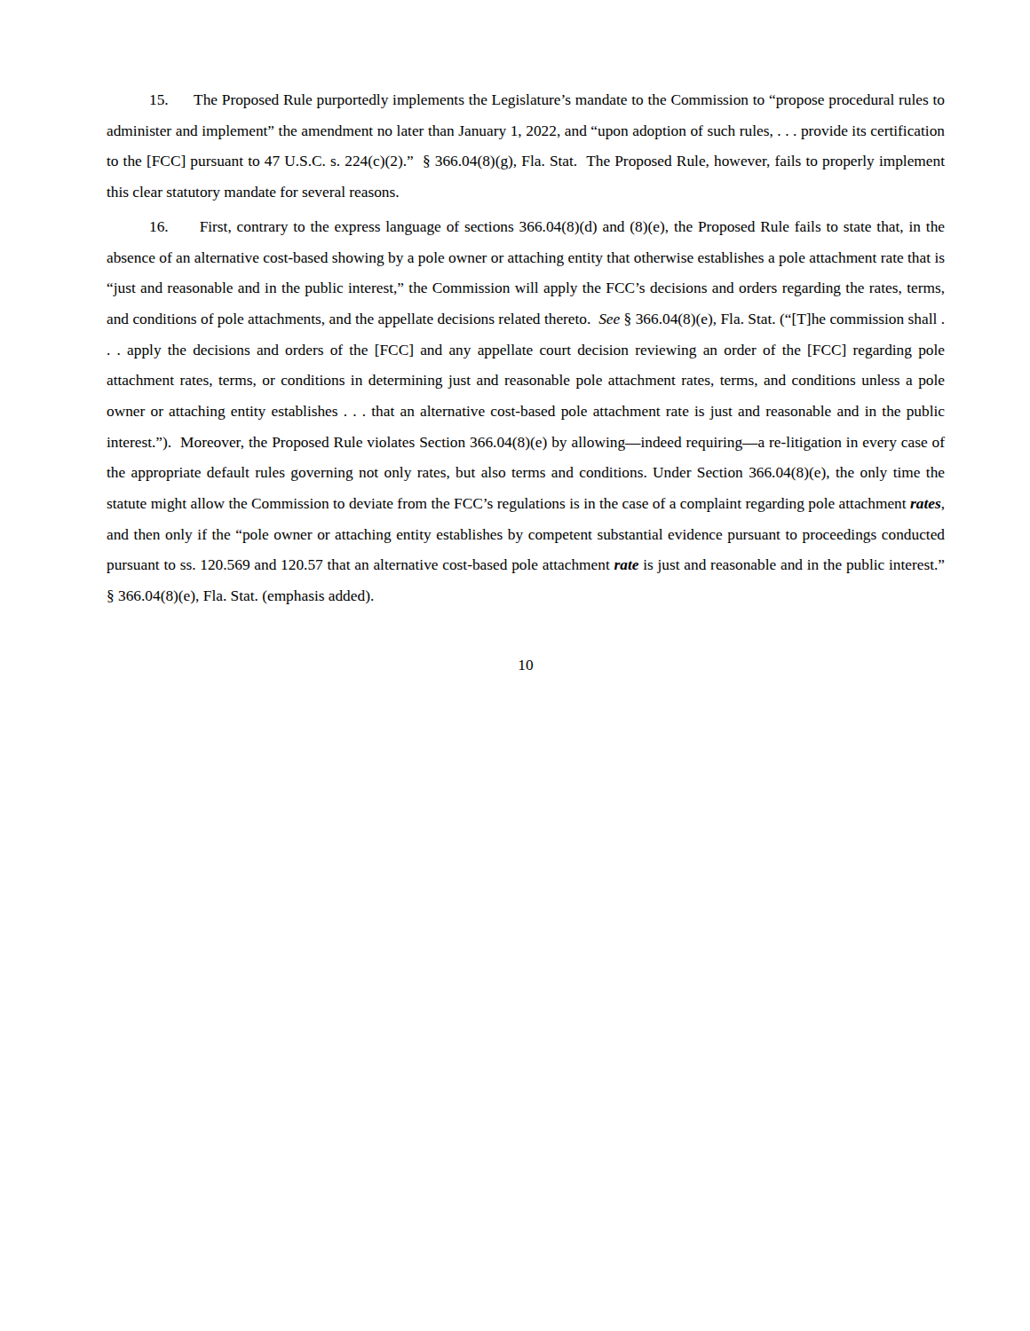15. The Proposed Rule purportedly implements the Legislature’s mandate to the Commission to “propose procedural rules to administer and implement” the amendment no later than January 1, 2022, and “upon adoption of such rules, . . . provide its certification to the [FCC] pursuant to 47 U.S.C. s. 224(c)(2).” § 366.04(8)(g), Fla. Stat. The Proposed Rule, however, fails to properly implement this clear statutory mandate for several reasons.
16. First, contrary to the express language of sections 366.04(8)(d) and (8)(e), the Proposed Rule fails to state that, in the absence of an alternative cost-based showing by a pole owner or attaching entity that otherwise establishes a pole attachment rate that is “just and reasonable and in the public interest,” the Commission will apply the FCC’s decisions and orders regarding the rates, terms, and conditions of pole attachments, and the appellate decisions related thereto. See § 366.04(8)(e), Fla. Stat. (“[T]he commission shall . . . apply the decisions and orders of the [FCC] and any appellate court decision reviewing an order of the [FCC] regarding pole attachment rates, terms, or conditions in determining just and reasonable pole attachment rates, terms, and conditions unless a pole owner or attaching entity establishes . . . that an alternative cost-based pole attachment rate is just and reasonable and in the public interest.”). Moreover, the Proposed Rule violates Section 366.04(8)(e) by allowing—indeed requiring—a re-litigation in every case of the appropriate default rules governing not only rates, but also terms and conditions. Under Section 366.04(8)(e), the only time the statute might allow the Commission to deviate from the FCC’s regulations is in the case of a complaint regarding pole attachment rates, and then only if the “pole owner or attaching entity establishes by competent substantial evidence pursuant to proceedings conducted pursuant to ss. 120.569 and 120.57 that an alternative cost-based pole attachment rate is just and reasonable and in the public interest.” § 366.04(8)(e), Fla. Stat. (emphasis added).
10